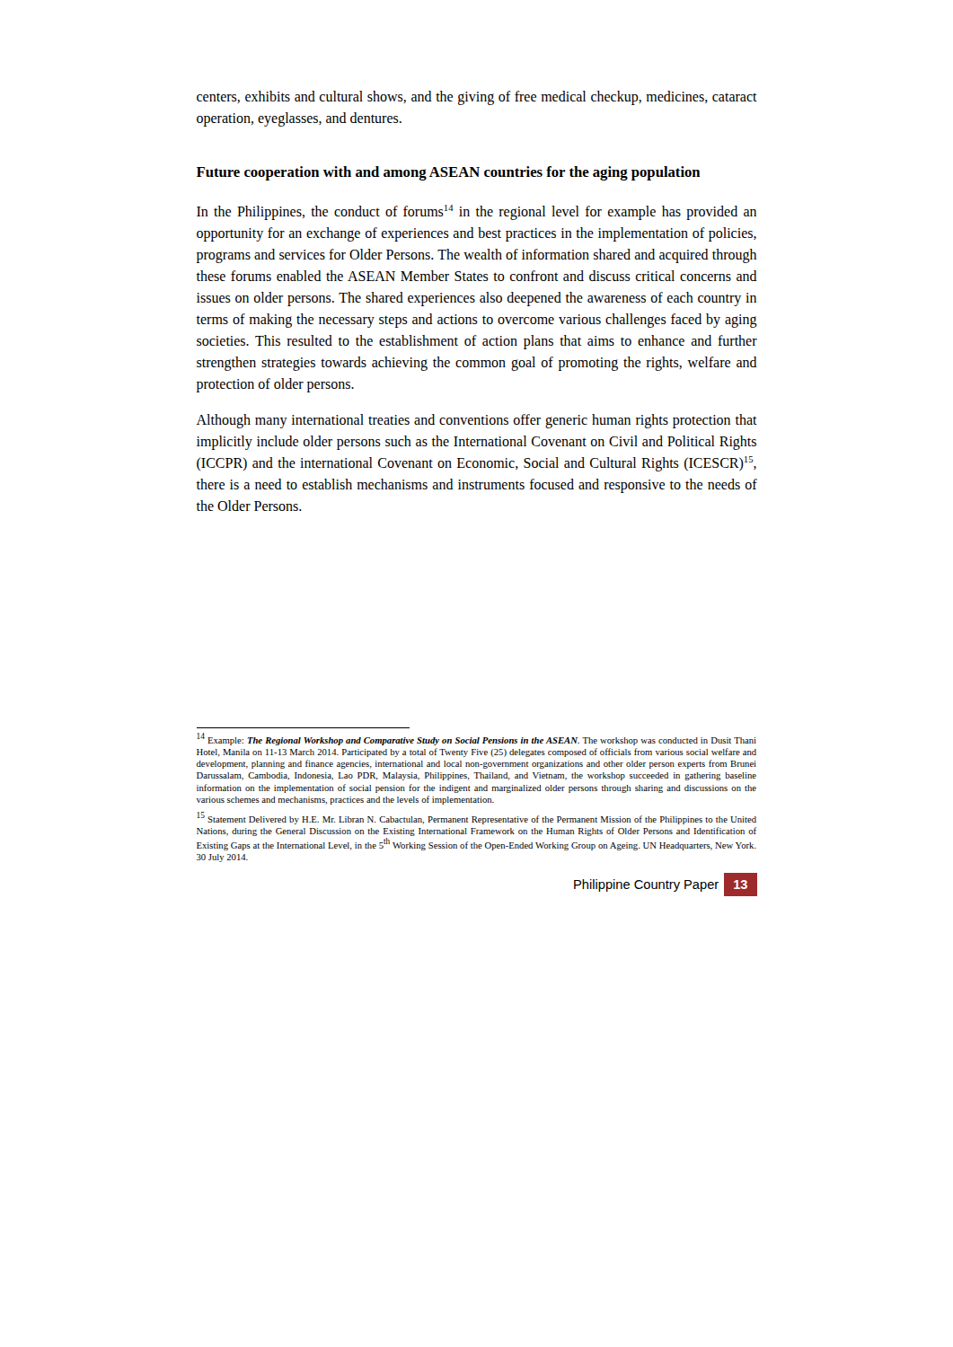centers, exhibits and cultural shows, and the giving of free medical checkup, medicines, cataract operation, eyeglasses, and dentures.
Future cooperation with and among ASEAN countries for the aging population
In the Philippines, the conduct of forums14 in the regional level for example has provided an opportunity for an exchange of experiences and best practices in the implementation of policies, programs and services for Older Persons. The wealth of information shared and acquired through these forums enabled the ASEAN Member States to confront and discuss critical concerns and issues on older persons. The shared experiences also deepened the awareness of each country in terms of making the necessary steps and actions to overcome various challenges faced by aging societies. This resulted to the establishment of action plans that aims to enhance and further strengthen strategies towards achieving the common goal of promoting the rights, welfare and protection of older persons.
Although many international treaties and conventions offer generic human rights protection that implicitly include older persons such as the International Covenant on Civil and Political Rights (ICCPR) and the international Covenant on Economic, Social and Cultural Rights (ICESCR)15, there is a need to establish mechanisms and instruments focused and responsive to the needs of the Older Persons.
14 Example: The Regional Workshop and Comparative Study on Social Pensions in the ASEAN. The workshop was conducted in Dusit Thani Hotel, Manila on 11-13 March 2014. Participated by a total of Twenty Five (25) delegates composed of officials from various social welfare and development, planning and finance agencies, international and local non-government organizations and other older person experts from Brunei Darussalam, Cambodia, Indonesia, Lao PDR, Malaysia, Philippines, Thailand, and Vietnam, the workshop succeeded in gathering baseline information on the implementation of social pension for the indigent and marginalized older persons through sharing and discussions on the various schemes and mechanisms, practices and the levels of implementation.
15 Statement Delivered by H.E. Mr. Libran N. Cabactulan, Permanent Representative of the Permanent Mission of the Philippines to the United Nations, during the General Discussion on the Existing International Framework on the Human Rights of Older Persons and Identification of Existing Gaps at the International Level, in the 5th Working Session of the Open-Ended Working Group on Ageing. UN Headquarters, New York. 30 July 2014.
Philippine Country Paper 13